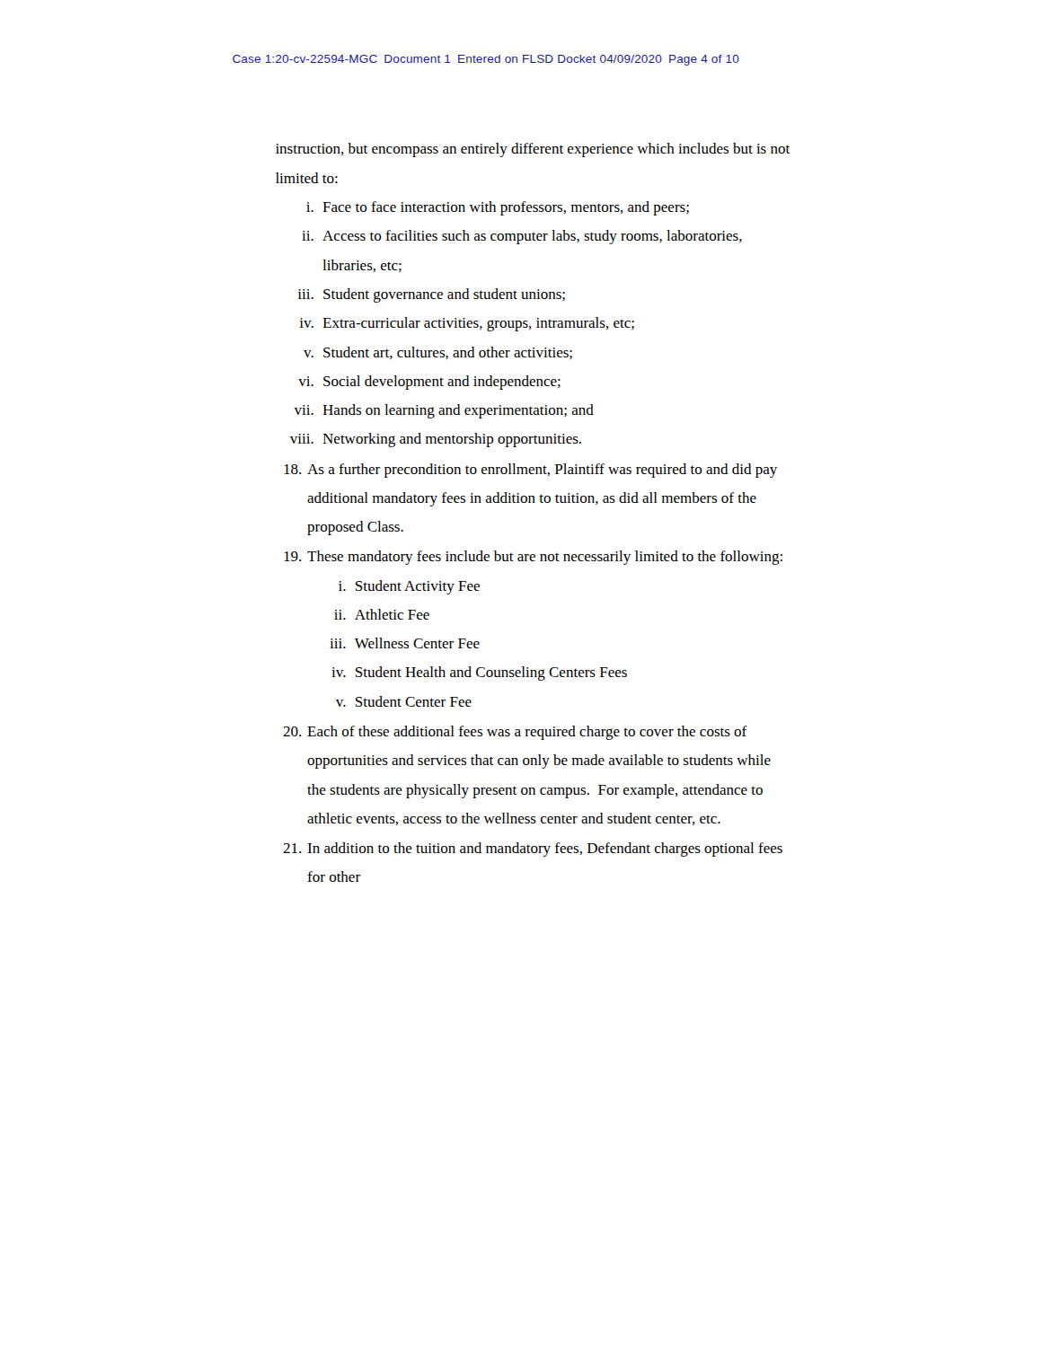Case 1:20-cv-22594-MGC Document 1 Entered on FLSD Docket 04/09/2020 Page 4 of 10
instruction, but encompass an entirely different experience which includes but is not limited to:
i. Face to face interaction with professors, mentors, and peers;
ii. Access to facilities such as computer labs, study rooms, laboratories, libraries, etc;
iii. Student governance and student unions;
iv. Extra-curricular activities, groups, intramurals, etc;
v. Student art, cultures, and other activities;
vi. Social development and independence;
vii. Hands on learning and experimentation; and
viii. Networking and mentorship opportunities.
18. As a further precondition to enrollment, Plaintiff was required to and did pay additional mandatory fees in addition to tuition, as did all members of the proposed Class.
19. These mandatory fees include but are not necessarily limited to the following:
i. Student Activity Fee
ii. Athletic Fee
iii. Wellness Center Fee
iv. Student Health and Counseling Centers Fees
v. Student Center Fee
20. Each of these additional fees was a required charge to cover the costs of opportunities and services that can only be made available to students while the students are physically present on campus. For example, attendance to athletic events, access to the wellness center and student center, etc.
21. In addition to the tuition and mandatory fees, Defendant charges optional fees for other